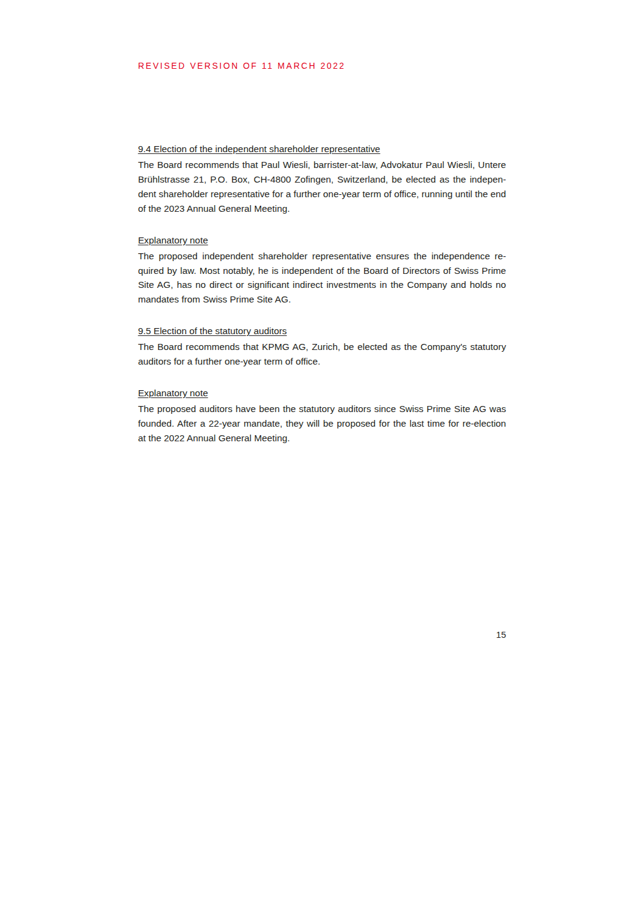Revised version of 11 March 2022
9.4 Election of the independent shareholder representative
The Board recommends that Paul Wiesli, barrister-at-law, Advokatur Paul Wiesli, Untere Brühlstrasse 21, P.O. Box, CH-4800 Zofingen, Switzerland, be elected as the independent shareholder representative for a further one-year term of office, running until the end of the 2023 Annual General Meeting.
Explanatory note
The proposed independent shareholder representative ensures the independence required by law. Most notably, he is independent of the Board of Directors of Swiss Prime Site AG, has no direct or significant indirect investments in the Company and holds no mandates from Swiss Prime Site AG.
9.5 Election of the statutory auditors
The Board recommends that KPMG AG, Zurich, be elected as the Company's statutory auditors for a further one-year term of office.
Explanatory note
The proposed auditors have been the statutory auditors since Swiss Prime Site AG was founded. After a 22-year mandate, they will be proposed for the last time for re-election at the 2022 Annual General Meeting.
15